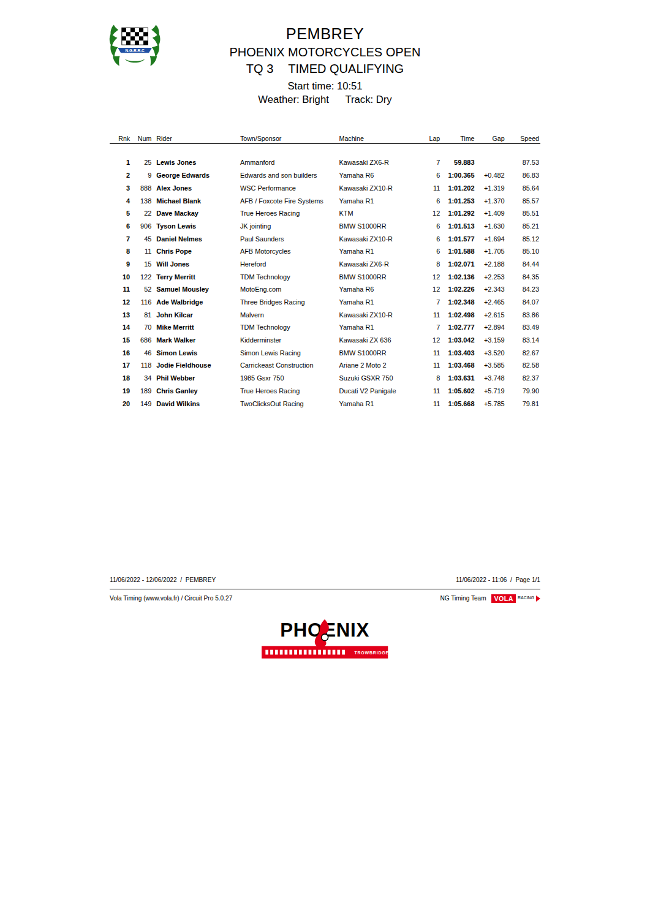N.G.R.R.C
PEMBREY
PHOENIX MOTORCYCLES OPEN
TQ 3 TIMED QUALIFYING
Start time: 10:51
Weather: BrightTrack: Dry
| Rnk | Num | Rider | Town/Sponsor | Machine | Lap | Time | Gap | Speed |
| --- | --- | --- | --- | --- | --- | --- | --- | --- |
| 1 | 25 | Lewis Jones | Ammanford | Kawasaki ZX6-R | 7 | 59.883 | | 87.53 |
| 2 | 9 | George Edwards | Edwards and son builders | Yamaha R6 | 6 | 1:00.365 | +0.482 | 86.83 |
| 3 | 888 | Alex Jones | WSC Performance | Kawasaki ZX10-R | 11 | 1:01.202 | +1.319 | 85.64 |
| 4 | 138 | Michael Blank | AFB / Foxcote Fire Systems | Yamaha R1 | 6 | 1:01.253 | +1.370 | 85.57 |
| 5 | 22 | Dave Mackay | True Heroes Racing | KTM | 12 | 1:01.292 | +1.409 | 85.51 |
| 6 | 906 | Tyson Lewis | JK jointing | BMW S1000RR | 6 | 1:01.513 | +1.630 | 85.21 |
| 7 | 45 | Daniel Nelmes | Paul Saunders | Kawasaki ZX10-R | 6 | 1:01.577 | +1.694 | 85.12 |
| 8 | 11 | Chris Pope | AFB Motorcycles | Yamaha R1 | 6 | 1:01.588 | +1.705 | 85.10 |
| 9 | 15 | Will Jones | Hereford | Kawasaki ZX6-R | 8 | 1:02.071 | +2.188 | 84.44 |
| 10 | 122 | Terry Merritt | TDM Technology | BMW S1000RR | 12 | 1:02.136 | +2.253 | 84.35 |
| 11 | 52 | Samuel Mousley | MotoEng.com | Yamaha R6 | 12 | 1:02.226 | +2.343 | 84.23 |
| 12 | 116 | Ade Walbridge | Three Bridges Racing | Yamaha R1 | 7 | 1:02.348 | +2.465 | 84.07 |
| 13 | 81 | John Kilcar | Malvern | Kawasaki ZX10-R | 11 | 1:02.498 | +2.615 | 83.86 |
| 14 | 70 | Mike Merritt | TDM Technology | Yamaha R1 | 7 | 1:02.777 | +2.894 | 83.49 |
| 15 | 686 | Mark Walker | Kidderminster | Kawasaki ZX 636 | 12 | 1:03.042 | +3.159 | 83.14 |
| 16 | 46 | Simon Lewis | Simon Lewis Racing | BMW S1000RR | 11 | 1:03.403 | +3.520 | 82.67 |
| 17 | 118 | Jodie Fieldhouse | Carrickeast Construction | Ariane 2 Moto 2 | 11 | 1:03.468 | +3.585 | 82.58 |
| 18 | 34 | Phil Webber | 1985 Gsxr 750 | Suzuki GSXR 750 | 8 | 1:03.631 | +3.748 | 82.37 |
| 19 | 189 | Chris Ganley | True Heroes Racing | Ducati V2 Panigale | 11 | 1:05.602 | +5.719 | 79.90 |
| 20 | 149 | David Wilkins | TwoClicksOut Racing | Yamaha R1 | 11 | 1:05.668 | +5.785 | 79.81 |
11/06/2022 - 12/06/2022 / PEMBREY
11/06/2022 - 11:06 / Page 1/1
Vola Timing (www.vola.fr) / Circuit Pro 5.0.27
NG Timing Team VOLA RACING
PHOENIX TROWBRIDGE